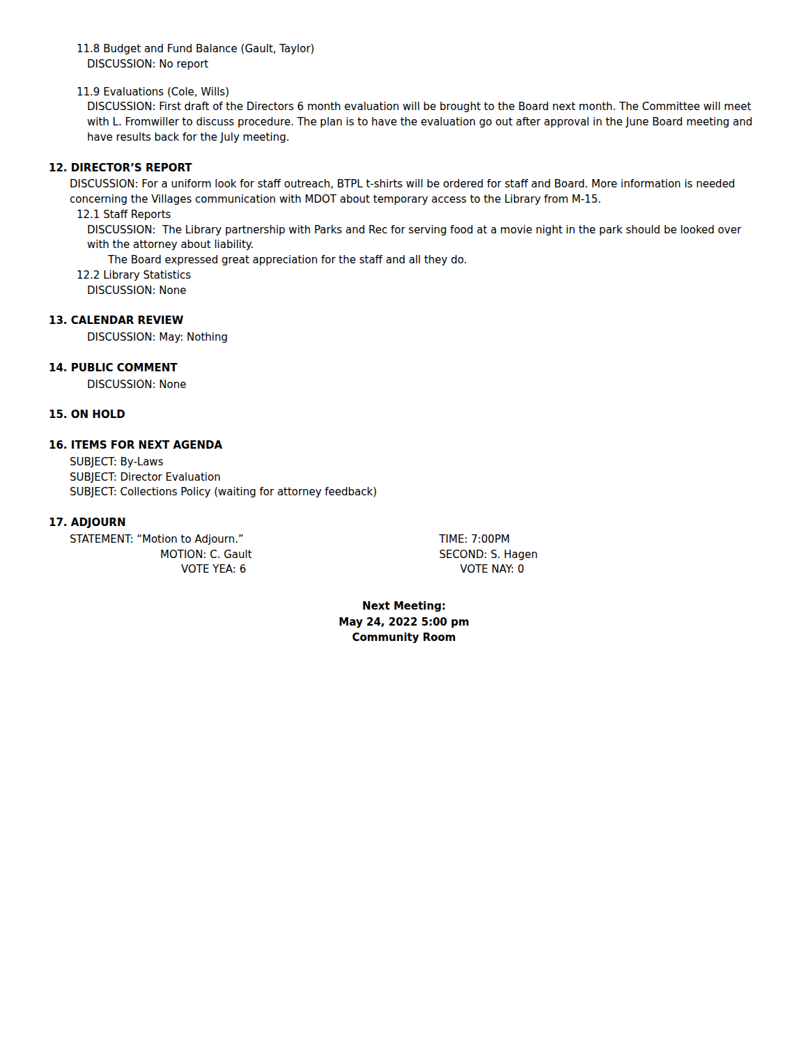11.8 Budget and Fund Balance (Gault, Taylor)
DISCUSSION: No report
11.9 Evaluations (Cole, Wills)
DISCUSSION: First draft of the Directors 6 month evaluation will be brought to the Board next month. The Committee will meet with L. Fromwiller to discuss procedure. The plan is to have the evaluation go out after approval in the June Board meeting and have results back for the July meeting.
12. DIRECTOR’S REPORT
DISCUSSION: For a uniform look for staff outreach, BTPL t-shirts will be ordered for staff and Board. More information is needed concerning the Villages communication with MDOT about temporary access to the Library from M-15.
12.1 Staff Reports
DISCUSSION: The Library partnership with Parks and Rec for serving food at a movie night in the park should be looked over with the attorney about liability.
The Board expressed great appreciation for the staff and all they do.
12.2 Library Statistics
DISCUSSION: None
13. CALENDAR REVIEW
DISCUSSION: May: Nothing
14. PUBLIC COMMENT
DISCUSSION: None
15. ON HOLD
16. ITEMS FOR NEXT AGENDA
SUBJECT: By-Laws
SUBJECT: Director Evaluation
SUBJECT: Collections Policy (waiting for attorney feedback)
17. ADJOURN
| STATEMENT: “Motion to Adjourn.” | TIME: 7:00PM |
| MOTION: C. Gault | SECOND: S. Hagen |
| VOTE YEA: 6 | VOTE NAY: 0 |
Next Meeting:
May 24, 2022 5:00 pm
Community Room